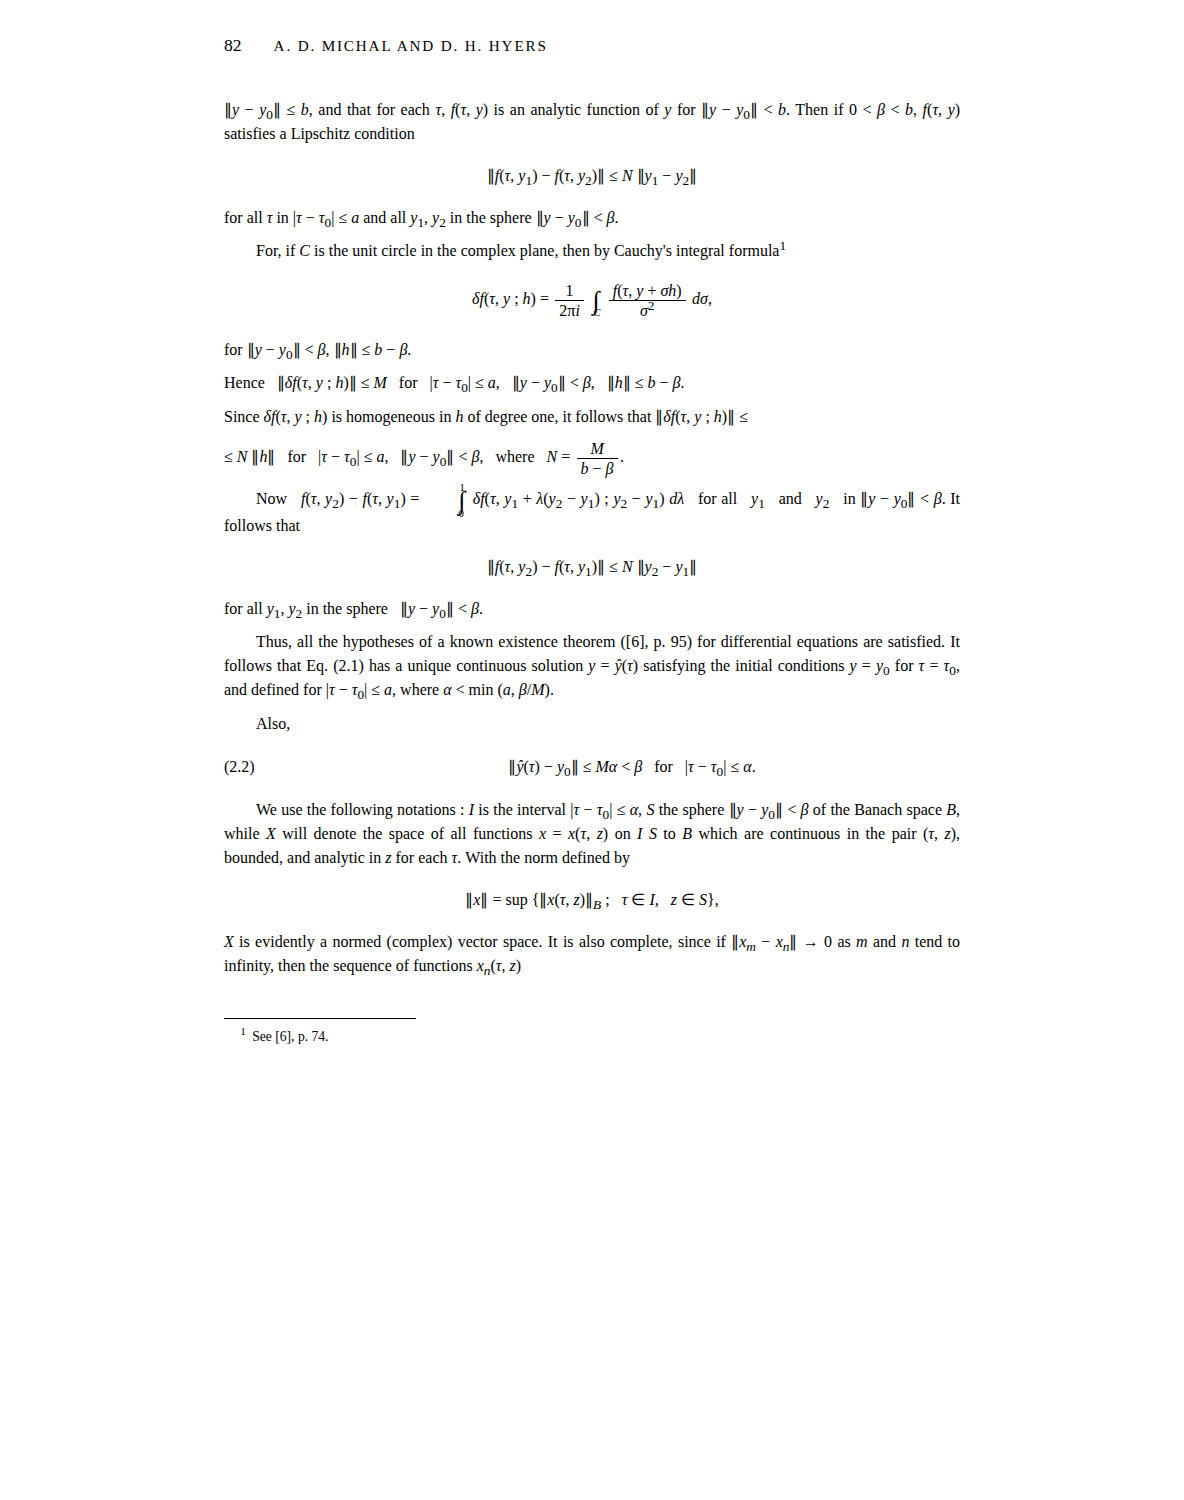82 A. D. Michal and D. H. Hyers
∥y − y0∥ ≤ b, and that for each τ, f(τ, y) is an analytic function of y for ∥y − y0∥ < b. Then if 0 < β < b, f(τ, y) satisfies a Lipschitz condition
∥f(τ, y1) − f(τ, y2)∥ ≤ N ∥y1 − y2∥
for all τ in |τ − τ0| ≤ a and all y1, y2 in the sphere ∥y − y0∥ < β.
For, if C is the unit circle in the complex plane, then by Cauchy's integral formula1
δf(τ, y ; h) = 12πi ∫C f(τ, y + σh) σ2 dσ,
for ∥y − y0∥ < β, ∥h∥ ≤ b − β.
Hence ∥δf(τ, y ; h)∥ ≤ M for |τ − τ0| ≤ a, ∥y − y0∥ < β, ∥h∥ ≤ b − β.
Since δf(τ, y ; h) is homogeneous in h of degree one, it follows that ∥δf(τ, y ; h)∥ ≤
≤ N ∥h∥ for |τ − τ0| ≤ a, ∥y − y0∥ < β, where N = Mb − β.
Now f(τ, y2) − f(τ, y1) = ∫10 δf(τ, y1 + λ(y2 − y1) ; y2 − y1) dλ for all y1 and y2 in ∥y − y0∥ < β. It follows that
∥f(τ, y2) − f(τ, y1)∥ ≤ N ∥y2 − y1∥
for all y1, y2 in the sphere ∥y − y0∥ < β.
Thus, all the hypotheses of a known existence theorem ([6], p. 95) for differential equations are satisfied. It follows that Eq. (2.1) has a unique continuous solution y = ŷ(τ) satisfying the initial conditions y = y0 for τ = τ0, and defined for |τ − τ0| ≤ a, where α < min (a, β/M).
Also,
(2.2) ∥ŷ(τ) − y0∥ ≤ Mα < β for |τ − τ0| ≤ α.
We use the following notations : I is the interval |τ − τ0| ≤ α, S the sphere ∥y − y0∥ < β of the Banach space B, while X will denote the space of all functions x = x(τ, z) on I S to B which are continuous in the pair (τ, z), bounded, and analytic in z for each τ. With the norm defined by
∥x∥ = sup {∥x(τ, z)∥B ; τ ∈ I, z ∈ S},
X is evidently a normed (complex) vector space. It is also complete, since if ∥xm − xn∥ → 0 as m and n tend to infinity, then the sequence of functions xn(τ, z)
1 See [6], p. 74.